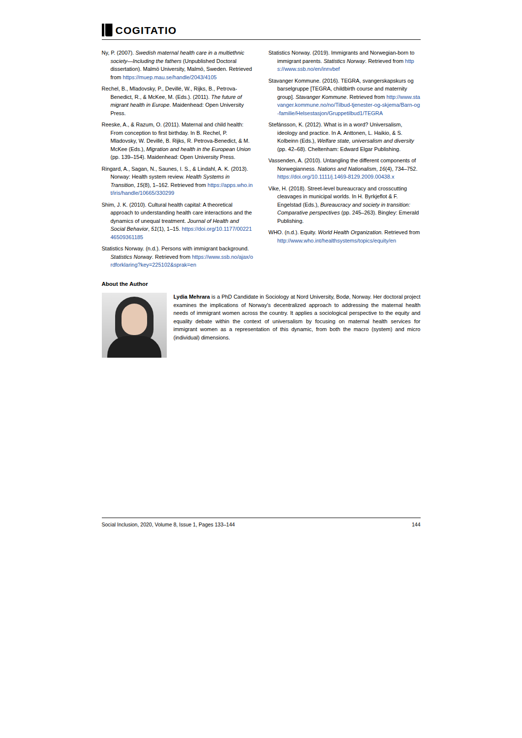COGITATIO
Ny, P. (2007). Swedish maternal health care in a multiethnic society—Including the fathers (Unpublished Doctoral dissertation). Malmö University, Malmö, Sweden. Retrieved from https://muep.mau.se/handle/2043/4105
Rechel, B., Mladovsky, P., Devillé, W., Rijks, B., Petrova-Benedict, R., & McKee, M. (Eds.). (2011). The future of migrant health in Europe. Maidenhead: Open University Press.
Reeske, A., & Razum, O. (2011). Maternal and child health: From conception to first birthday. In B. Rechel, P. Mladovsky, W. Devillé, B. Rijks, R. Petrova-Benedict, & M. McKee (Eds.), Migration and health in the European Union (pp. 139–154). Maidenhead: Open University Press.
Ringard, A., Sagan, N., Saunes, I. S., & Lindahl, A. K. (2013). Norway: Health system review. Health Systems in Transition, 15(8), 1–162. Retrieved from https://apps.who.int/iris/handle/10665/330299
Shim, J. K. (2010). Cultural health capital: A theoretical approach to understanding health care interactions and the dynamics of unequal treatment. Journal of Health and Social Behavior, 51(1), 1–15. https://doi.org/10.1177/0022146509361185
Statistics Norway. (n.d.). Persons with immigrant background. Statistics Norway. Retrieved from https://www.ssb.no/ajax/ordforklaring?key=225102&sprak=en
Statistics Norway. (2019). Immigrants and Norwegian-born to immigrant parents. Statistics Norway. Retrieved from https://www.ssb.no/en/innvbef
Stavanger Kommune. (2016). TEGRA, svangerskapskurs og barselgruppe [TEGRA, childbirth course and maternity group]. Stavanger Kommune. Retrieved from http://www.stavanger.kommune.no/no/Tilbud-tjenester-og-skjema/Barn-og-familie/Helsestasjon/Gruppetilbud1/TEGRA
Stefánsson, K. (2012). What is in a word? Universalism, ideology and practice. In A. Anttonen, L. Haikio, & S. Kolbeinn (Eds.), Welfare state, universalism and diversity (pp. 42–68). Cheltenham: Edward Elgar Publishing.
Vassenden, A. (2010). Untangling the different components of Norwegianness. Nations and Nationalism, 16(4), 734–752. https://doi.org/10.1111/j.1469-8129.2009.00438.x
Vike, H. (2018). Street-level bureaucracy and crosscutting cleavages in municipal worlds. In H. Byrkjeflot & F. Engelstad (Eds.), Bureaucracy and society in transition: Comparative perspectives (pp. 245–263). Bingley: Emerald Publishing.
WHO. (n.d.). Equity. World Health Organization. Retrieved from http://www.who.int/healthsystems/topics/equity/en
About the Author
Lydia Mehrara is a PhD Candidate in Sociology at Nord University, Bodø, Norway. Her doctoral project examines the implications of Norway's decentralized approach to addressing the maternal health needs of immigrant women across the country. It applies a sociological perspective to the equity and equality debate within the context of universalism by focusing on maternal health services for immigrant women as a representation of this dynamic, from both the macro (system) and micro (individual) dimensions.
Social Inclusion, 2020, Volume 8, Issue 1, Pages 133–144 144